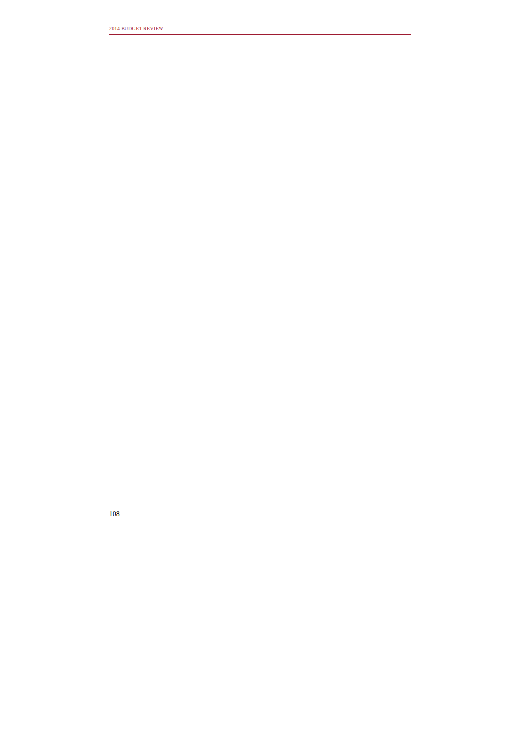2014 Budget Review
108